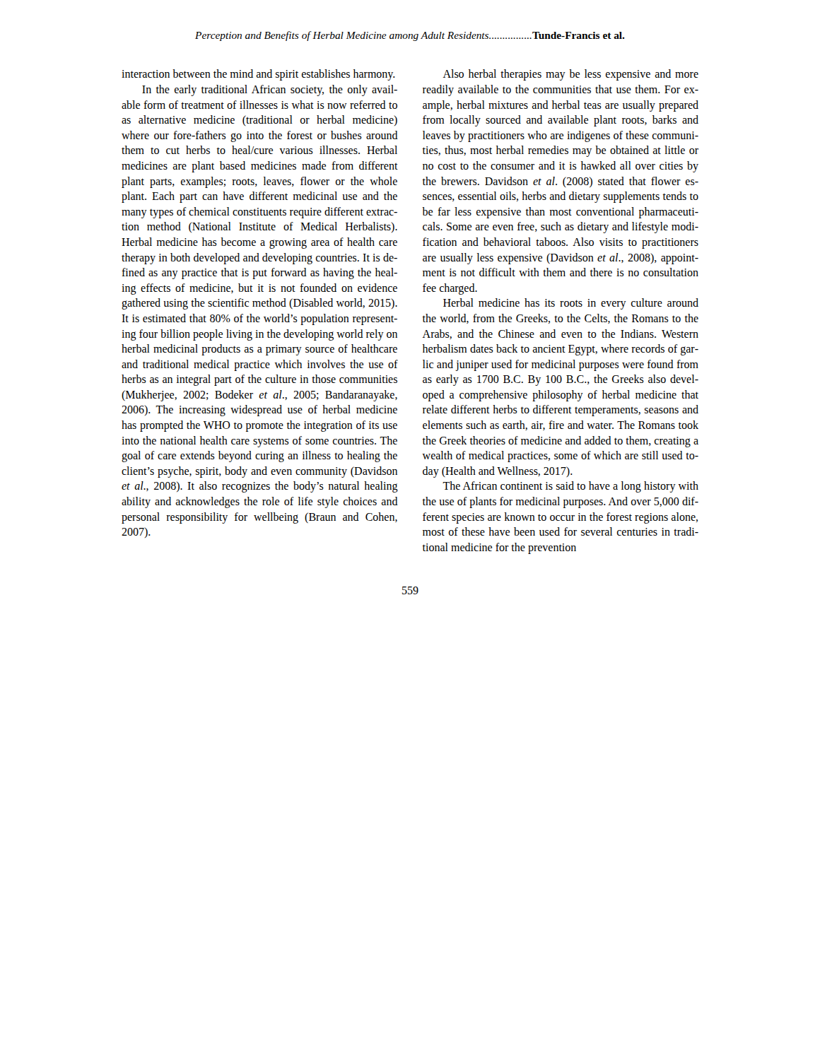Perception and Benefits of Herbal Medicine among Adult Residents................Tunde-Francis et al.
interaction between the mind and spirit establishes harmony.
In the early traditional African society, the only available form of treatment of illnesses is what is now referred to as alternative medicine (traditional or herbal medicine) where our fore-fathers go into the forest or bushes around them to cut herbs to heal/cure various illnesses. Herbal medicines are plant based medicines made from different plant parts, examples; roots, leaves, flower or the whole plant. Each part can have different medicinal use and the many types of chemical constituents require different extraction method (National Institute of Medical Herbalists). Herbal medicine has become a growing area of health care therapy in both developed and developing countries. It is defined as any practice that is put forward as having the healing effects of medicine, but it is not founded on evidence gathered using the scientific method (Disabled world, 2015). It is estimated that 80% of the world’s population representing four billion people living in the developing world rely on herbal medicinal products as a primary source of healthcare and traditional medical practice which involves the use of herbs as an integral part of the culture in those communities (Mukherjee, 2002; Bodeker et al., 2005; Bandaranayake, 2006). The increasing widespread use of herbal medicine has prompted the WHO to promote the integration of its use into the national health care systems of some countries. The goal of care extends beyond curing an illness to healing the client’s psyche, spirit, body and even community (Davidson et al., 2008). It also recognizes the body’s natural healing ability and acknowledges the role of life style choices and personal responsibility for wellbeing (Braun and Cohen, 2007).
Also herbal therapies may be less expensive and more readily available to the communities that use them. For example, herbal mixtures and herbal teas are usually prepared from locally sourced and available plant roots, barks and leaves by practitioners who are indigenes of these communities, thus, most herbal remedies may be obtained at little or no cost to the consumer and it is hawked all over cities by the brewers. Davidson et al. (2008) stated that flower essences, essential oils, herbs and dietary supplements tends to be far less expensive than most conventional pharmaceuticals. Some are even free, such as dietary and lifestyle modification and behavioral taboos. Also visits to practitioners are usually less expensive (Davidson et al., 2008), appointment is not difficult with them and there is no consultation fee charged.
Herbal medicine has its roots in every culture around the world, from the Greeks, to the Celts, the Romans to the Arabs, and the Chinese and even to the Indians. Western herbalism dates back to ancient Egypt, where records of garlic and juniper used for medicinal purposes were found from as early as 1700 B.C. By 100 B.C., the Greeks also developed a comprehensive philosophy of herbal medicine that relate different herbs to different temperaments, seasons and elements such as earth, air, fire and water. The Romans took the Greek theories of medicine and added to them, creating a wealth of medical practices, some of which are still used today (Health and Wellness, 2017).
The African continent is said to have a long history with the use of plants for medicinal purposes. And over 5,000 different species are known to occur in the forest regions alone, most of these have been used for several centuries in traditional medicine for the prevention
559